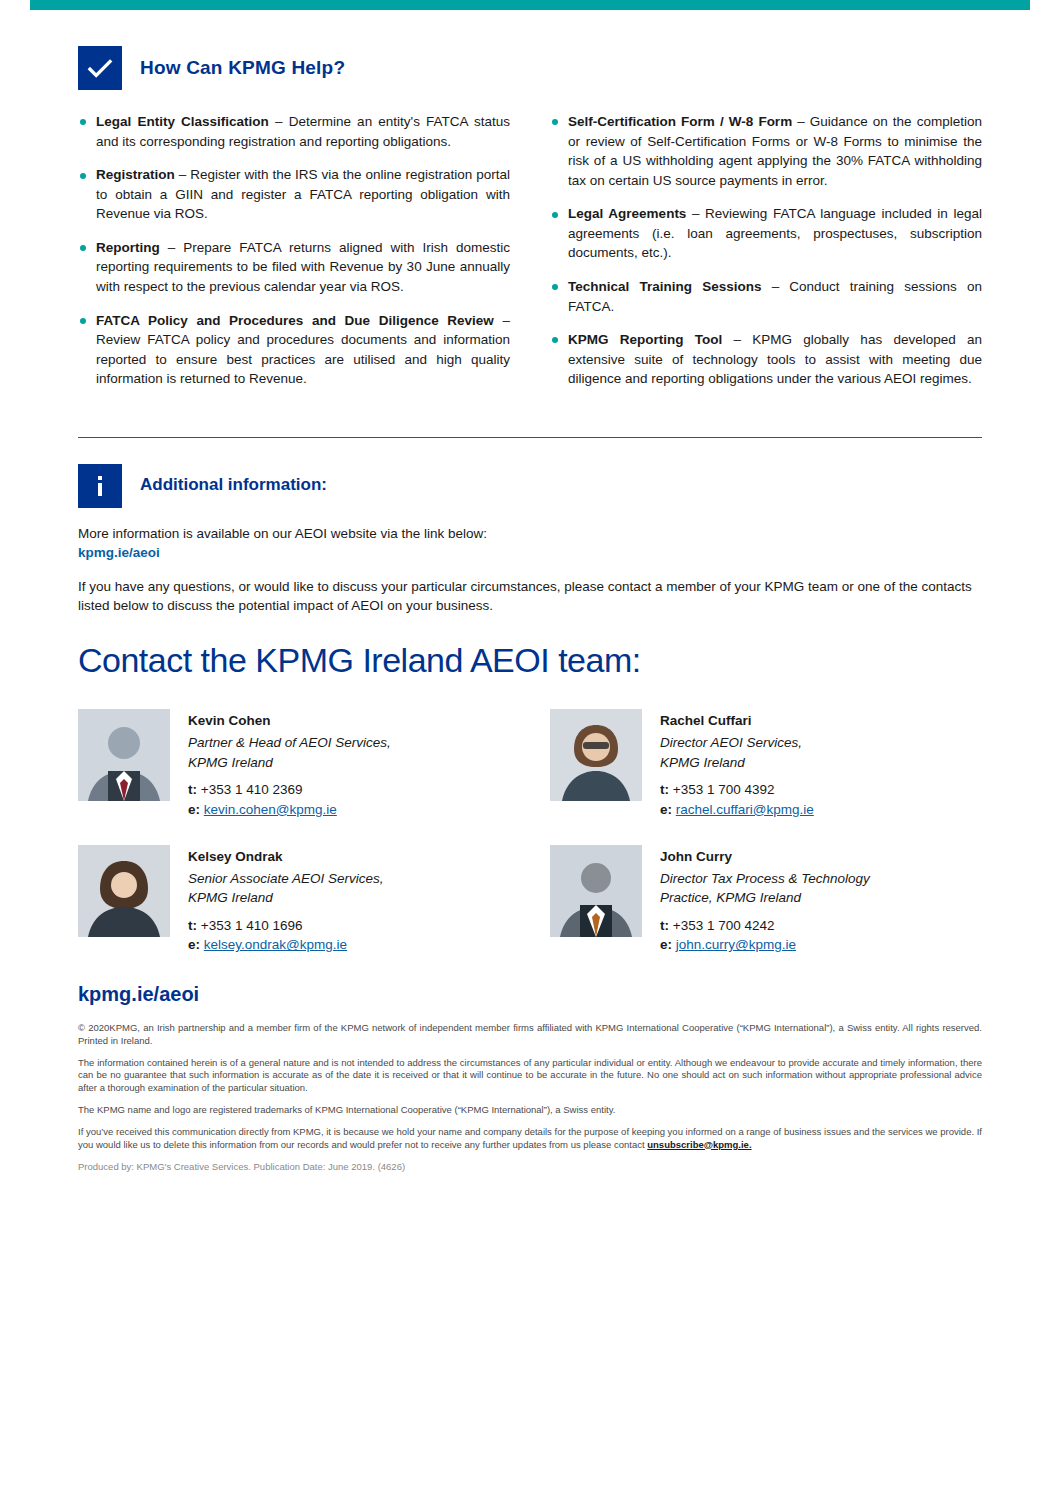How Can KPMG Help?
Legal Entity Classification – Determine an entity's FATCA status and its corresponding registration and reporting obligations.
Registration – Register with the IRS via the online registration portal to obtain a GIIN and register a FATCA reporting obligation with Revenue via ROS.
Reporting – Prepare FATCA returns aligned with Irish domestic reporting requirements to be filed with Revenue by 30 June annually with respect to the previous calendar year via ROS.
FATCA Policy and Procedures and Due Diligence Review – Review FATCA policy and procedures documents and information reported to ensure best practices are utilised and high quality information is returned to Revenue.
Self-Certification Form / W-8 Form – Guidance on the completion or review of Self-Certification Forms or W-8 Forms to minimise the risk of a US withholding agent applying the 30% FATCA withholding tax on certain US source payments in error.
Legal Agreements – Reviewing FATCA language included in legal agreements (i.e. loan agreements, prospectuses, subscription documents, etc.).
Technical Training Sessions – Conduct training sessions on FATCA.
KPMG Reporting Tool – KPMG globally has developed an extensive suite of technology tools to assist with meeting due diligence and reporting obligations under the various AEOI regimes.
Additional information:
More information is available on our AEOI website via the link below:
kpmg.ie/aeoi
If you have any questions, or would like to discuss your particular circumstances, please contact a member of your KPMG team or one of the contacts listed below to discuss the potential impact of AEOI on your business.
Contact the KPMG Ireland AEOI team:
Kevin Cohen
Partner & Head of AEOI Services,
KPMG Ireland
t: +353 1 410 2369
e: kevin.cohen@kpmg.ie
Rachel Cuffari
Director AEOI Services,
KPMG Ireland
t: +353 1 700 4392
e: rachel.cuffari@kpmg.ie
Kelsey Ondrak
Senior Associate AEOI Services,
KPMG Ireland
t: +353 1 410 1696
e: kelsey.ondrak@kpmg.ie
John Curry
Director Tax Process & Technology
Practice, KPMG Ireland
t: +353 1 700 4242
e: john.curry@kpmg.ie
kpmg.ie/aeoi
© 2020KPMG, an Irish partnership and a member firm of the KPMG network of independent member firms affiliated with KPMG International Cooperative (“KPMG International”), a Swiss entity. All rights reserved. Printed in Ireland.
The information contained herein is of a general nature and is not intended to address the circumstances of any particular individual or entity. Although we endeavour to provide accurate and timely information, there can be no guarantee that such information is accurate as of the date it is received or that it will continue to be accurate in the future. No one should act on such information without appropriate professional advice after a thorough examination of the particular situation.
The KPMG name and logo are registered trademarks of KPMG International Cooperative (“KPMG International”), a Swiss entity.
If you’ve received this communication directly from KPMG, it is because we hold your name and company details for the purpose of keeping you informed on a range of business issues and the services we provide. If you would like us to delete this information from our records and would prefer not to receive any further updates from us please contact unsubscribe@kpmg.ie.
Produced by: KPMG's Creative Services. Publication Date: June 2019. (4626)